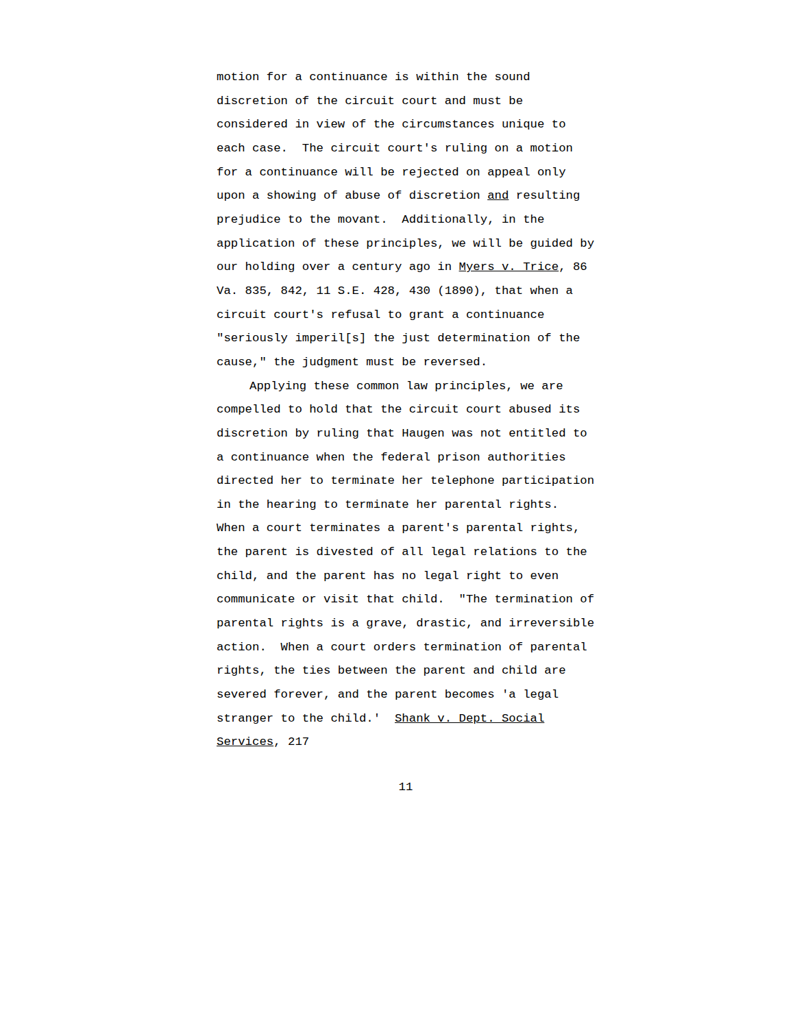motion for a continuance is within the sound discretion of the circuit court and must be considered in view of the circumstances unique to each case. The circuit court's ruling on a motion for a continuance will be rejected on appeal only upon a showing of abuse of discretion and resulting prejudice to the movant. Additionally, in the application of these principles, we will be guided by our holding over a century ago in Myers v. Trice, 86 Va. 835, 842, 11 S.E. 428, 430 (1890), that when a circuit court's refusal to grant a continuance "seriously imperil[s] the just determination of the cause," the judgment must be reversed.
Applying these common law principles, we are compelled to hold that the circuit court abused its discretion by ruling that Haugen was not entitled to a continuance when the federal prison authorities directed her to terminate her telephone participation in the hearing to terminate her parental rights. When a court terminates a parent's parental rights, the parent is divested of all legal relations to the child, and the parent has no legal right to even communicate or visit that child. "The termination of parental rights is a grave, drastic, and irreversible action. When a court orders termination of parental rights, the ties between the parent and child are severed forever, and the parent becomes 'a legal stranger to the child.' Shank v. Dept. Social Services, 217
11